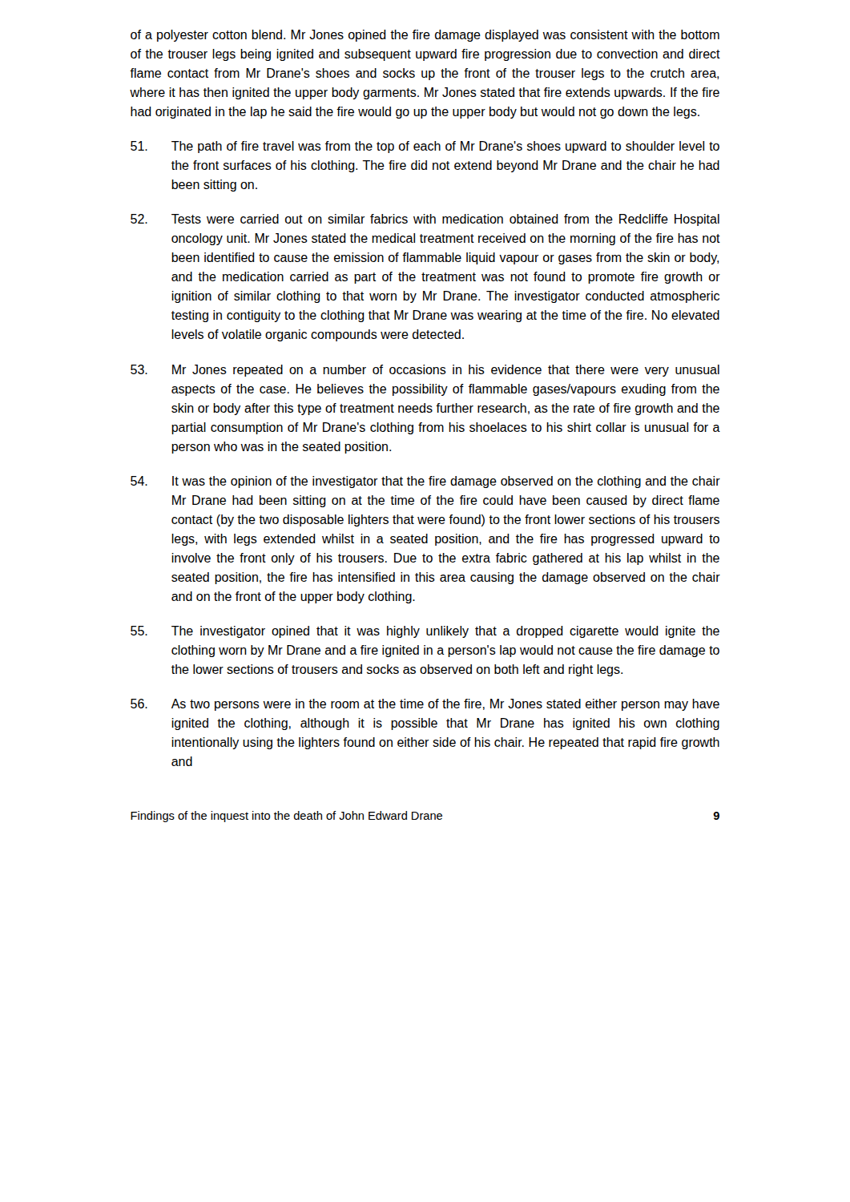of a polyester cotton blend. Mr Jones opined the fire damage displayed was consistent with the bottom of the trouser legs being ignited and subsequent upward fire progression due to convection and direct flame contact from Mr Drane's shoes and socks up the front of the trouser legs to the crutch area, where it has then ignited the upper body garments. Mr Jones stated that fire extends upwards. If the fire had originated in the lap he said the fire would go up the upper body but would not go down the legs.
51. The path of fire travel was from the top of each of Mr Drane's shoes upward to shoulder level to the front surfaces of his clothing. The fire did not extend beyond Mr Drane and the chair he had been sitting on.
52. Tests were carried out on similar fabrics with medication obtained from the Redcliffe Hospital oncology unit. Mr Jones stated the medical treatment received on the morning of the fire has not been identified to cause the emission of flammable liquid vapour or gases from the skin or body, and the medication carried as part of the treatment was not found to promote fire growth or ignition of similar clothing to that worn by Mr Drane. The investigator conducted atmospheric testing in contiguity to the clothing that Mr Drane was wearing at the time of the fire. No elevated levels of volatile organic compounds were detected.
53. Mr Jones repeated on a number of occasions in his evidence that there were very unusual aspects of the case. He believes the possibility of flammable gases/vapours exuding from the skin or body after this type of treatment needs further research, as the rate of fire growth and the partial consumption of Mr Drane's clothing from his shoelaces to his shirt collar is unusual for a person who was in the seated position.
54. It was the opinion of the investigator that the fire damage observed on the clothing and the chair Mr Drane had been sitting on at the time of the fire could have been caused by direct flame contact (by the two disposable lighters that were found) to the front lower sections of his trousers legs, with legs extended whilst in a seated position, and the fire has progressed upward to involve the front only of his trousers. Due to the extra fabric gathered at his lap whilst in the seated position, the fire has intensified in this area causing the damage observed on the chair and on the front of the upper body clothing.
55. The investigator opined that it was highly unlikely that a dropped cigarette would ignite the clothing worn by Mr Drane and a fire ignited in a person's lap would not cause the fire damage to the lower sections of trousers and socks as observed on both left and right legs.
56. As two persons were in the room at the time of the fire, Mr Jones stated either person may have ignited the clothing, although it is possible that Mr Drane has ignited his own clothing intentionally using the lighters found on either side of his chair. He repeated that rapid fire growth and
Findings of the inquest into the death of John Edward Drane 9